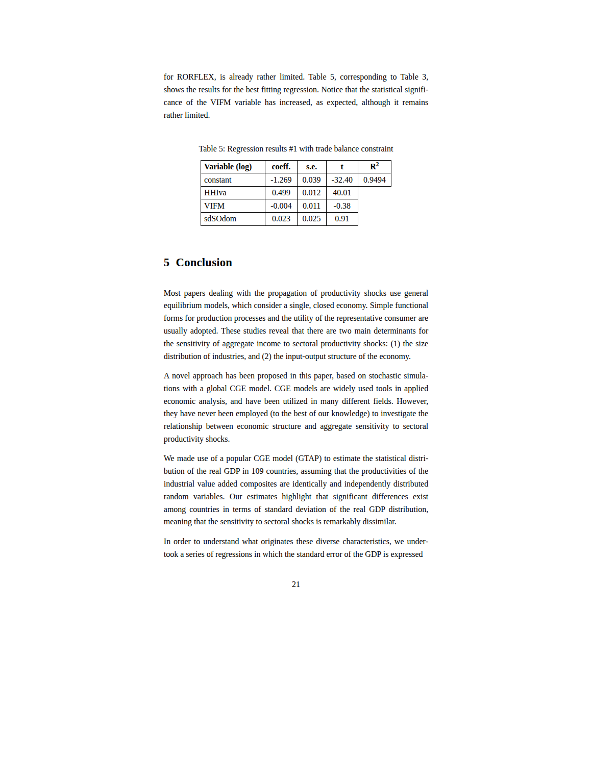for RORFLEX, is already rather limited. Table 5, corresponding to Table 3, shows the results for the best fitting regression. Notice that the statistical significance of the VIFM variable has increased, as expected, although it remains rather limited.
Table 5: Regression results #1 with trade balance constraint
| Variable (log) | coeff. | s.e. | t | R 2 |
| --- | --- | --- | --- | --- |
| constant | -1.269 | 0.039 | -32.40 | 0.9494 |
| HHIva | 0.499 | 0.012 | 40.01 | |
| VIFM | -0.004 | 0.011 | -0.38 | |
| sdSOdom | 0.023 | 0.025 | 0.91 | |
5 Conclusion
Most papers dealing with the propagation of productivity shocks use general equilibrium models, which consider a single, closed economy. Simple functional forms for production processes and the utility of the representative consumer are usually adopted. These studies reveal that there are two main determinants for the sensitivity of aggregate income to sectoral productivity shocks: (1) the size distribution of industries, and (2) the input-output structure of the economy.
A novel approach has been proposed in this paper, based on stochastic simulations with a global CGE model. CGE models are widely used tools in applied economic analysis, and have been utilized in many different fields. However, they have never been employed (to the best of our knowledge) to investigate the relationship between economic structure and aggregate sensitivity to sectoral productivity shocks.
We made use of a popular CGE model (GTAP) to estimate the statistical distribution of the real GDP in 109 countries, assuming that the productivities of the industrial value added composites are identically and independently distributed random variables. Our estimates highlight that significant differences exist among countries in terms of standard deviation of the real GDP distribution, meaning that the sensitivity to sectoral shocks is remarkably dissimilar.
In order to understand what originates these diverse characteristics, we undertook a series of regressions in which the standard error of the GDP is expressed
21